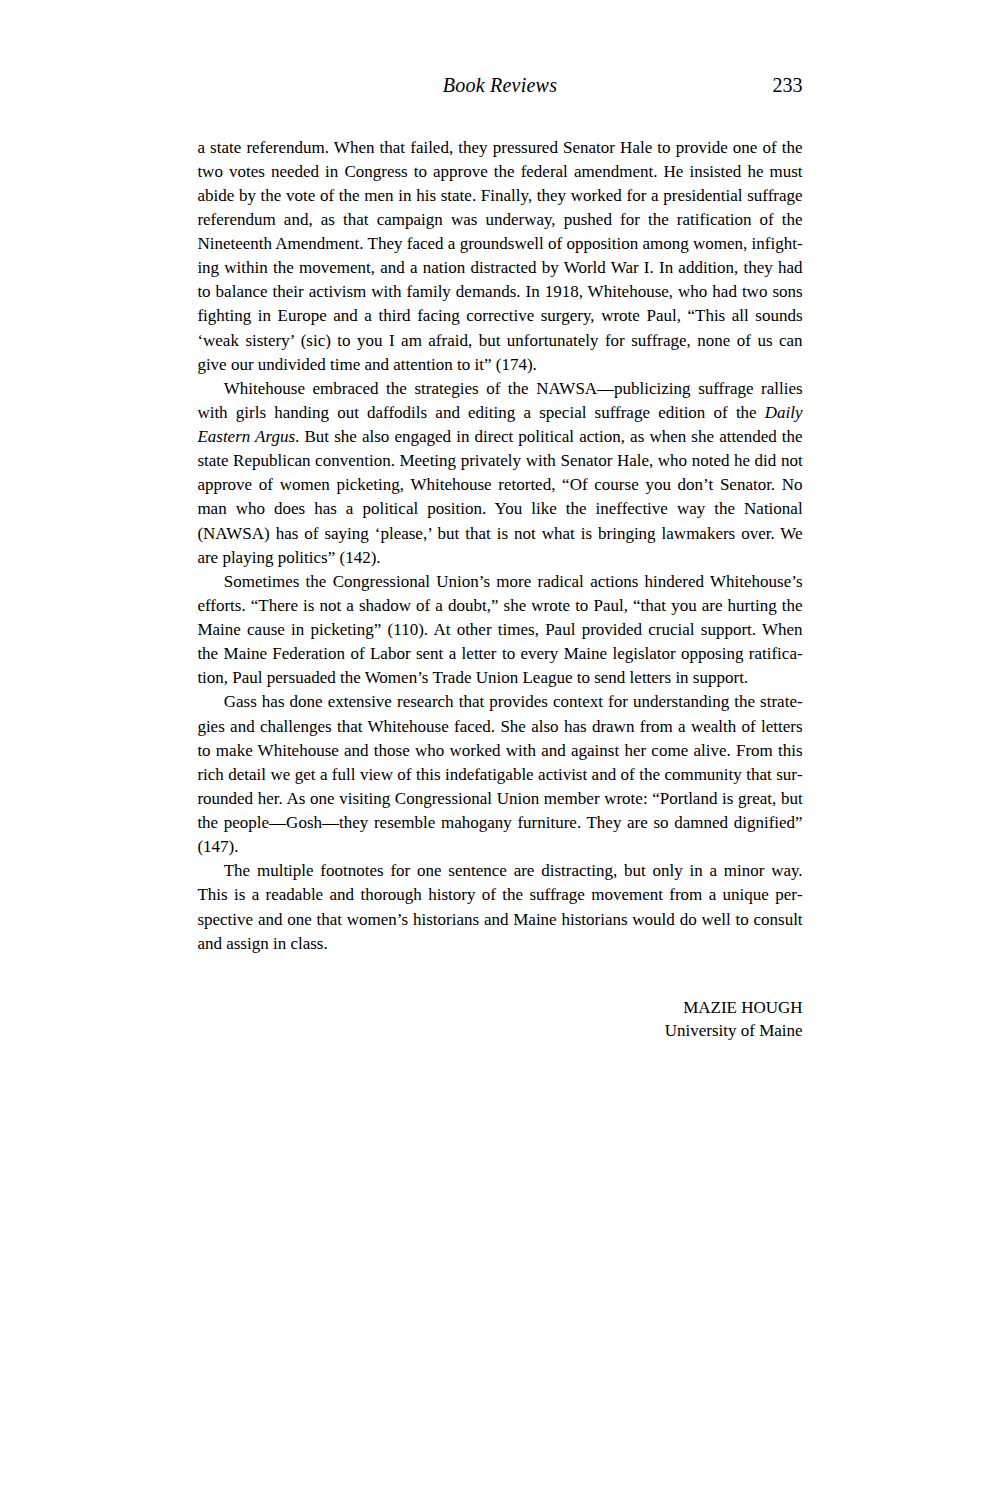Book Reviews 233
a state referendum. When that failed, they pressured Senator Hale to provide one of the two votes needed in Congress to approve the federal amendment. He insisted he must abide by the vote of the men in his state. Finally, they worked for a presidential suffrage referendum and, as that campaign was underway, pushed for the ratification of the Nineteenth Amendment. They faced a groundswell of opposition among women, infighting within the movement, and a nation distracted by World War I. In addition, they had to balance their activism with family demands. In 1918, Whitehouse, who had two sons fighting in Europe and a third facing corrective surgery, wrote Paul, “This all sounds ‘weak sistery’ (sic) to you I am afraid, but unfortunately for suffrage, none of us can give our undivided time and attention to it” (174).
Whitehouse embraced the strategies of the NAWSA—publicizing suffrage rallies with girls handing out daffodils and editing a special suffrage edition of the Daily Eastern Argus. But she also engaged in direct political action, as when she attended the state Republican convention. Meeting privately with Senator Hale, who noted he did not approve of women picketing, Whitehouse retorted, “Of course you don’t Senator. No man who does has a political position. You like the ineffective way the National (NAWSA) has of saying ‘please,’ but that is not what is bringing lawmakers over. We are playing politics” (142).
Sometimes the Congressional Union’s more radical actions hindered Whitehouse’s efforts. “There is not a shadow of a doubt,” she wrote to Paul, “that you are hurting the Maine cause in picketing” (110). At other times, Paul provided crucial support. When the Maine Federation of Labor sent a letter to every Maine legislator opposing ratification, Paul persuaded the Women’s Trade Union League to send letters in support.
Gass has done extensive research that provides context for understanding the strategies and challenges that Whitehouse faced. She also has drawn from a wealth of letters to make Whitehouse and those who worked with and against her come alive. From this rich detail we get a full view of this indefatigable activist and of the community that surrounded her. As one visiting Congressional Union member wrote: “Portland is great, but the people—Gosh—they resemble mahogany furniture. They are so damned dignified” (147).
The multiple footnotes for one sentence are distracting, but only in a minor way. This is a readable and thorough history of the suffrage movement from a unique perspective and one that women’s historians and Maine historians would do well to consult and assign in class.
MAZIE HOUGH University of Maine